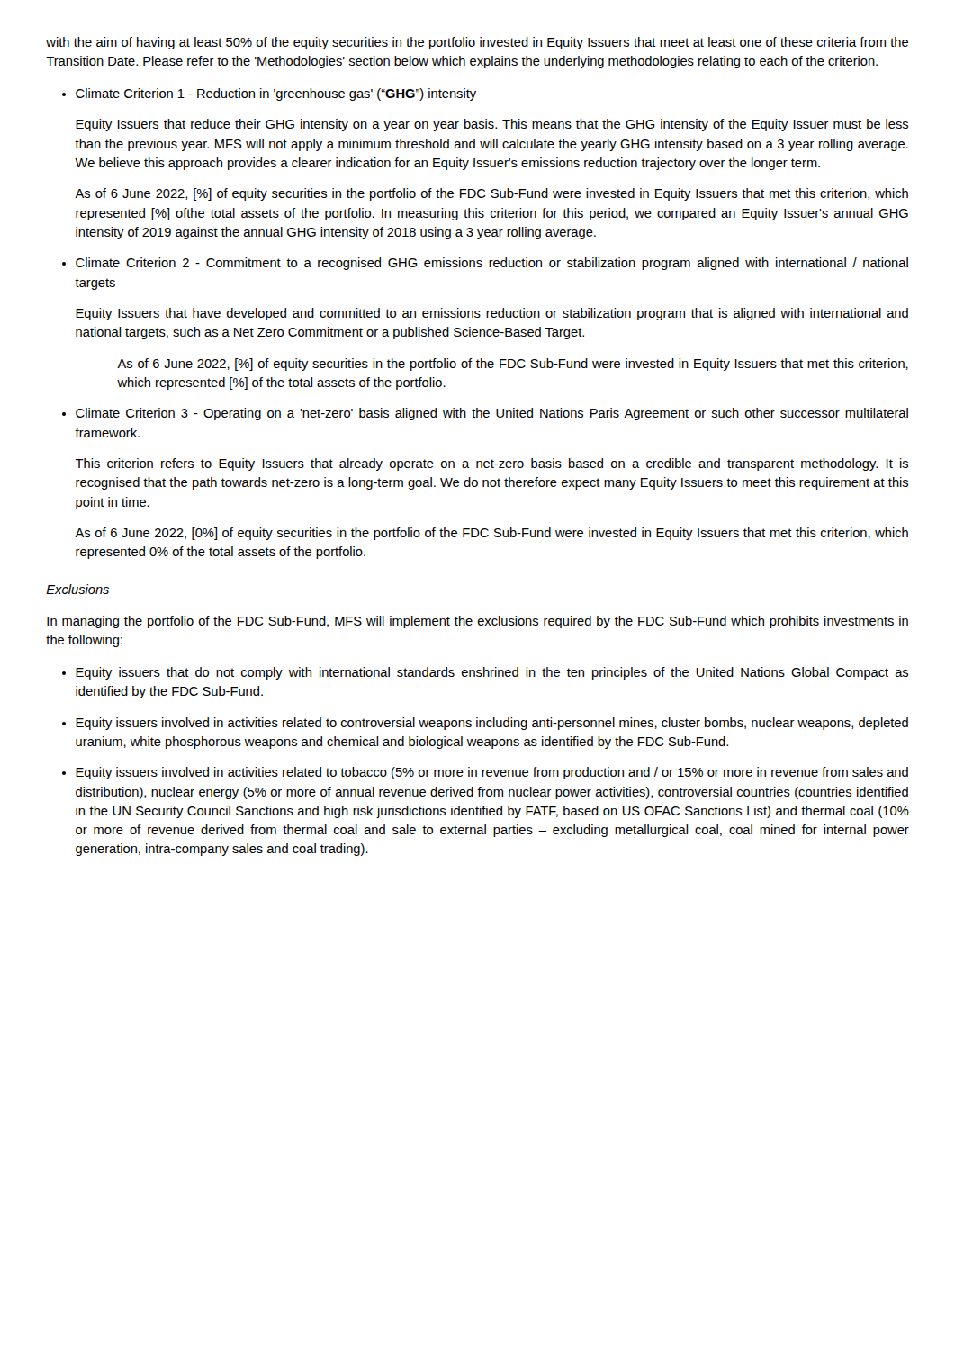with the aim of having at least 50% of the equity securities in the portfolio invested in Equity Issuers that meet at least one of these criteria from the Transition Date. Please refer to the 'Methodologies' section below which explains the underlying methodologies relating to each of the criterion.
Climate Criterion 1 - Reduction in 'greenhouse gas' (“GHG”) intensity
Equity Issuers that reduce their GHG intensity on a year on year basis. This means that the GHG intensity of the Equity Issuer must be less than the previous year. MFS will not apply a minimum threshold and will calculate the yearly GHG intensity based on a 3 year rolling average. We believe this approach provides a clearer indication for an Equity Issuer's emissions reduction trajectory over the longer term.
As of 6 June 2022, [%] of equity securities in the portfolio of the FDC Sub-Fund were invested in Equity Issuers that met this criterion, which represented [%] ofthe total assets of the portfolio. In measuring this criterion for this period, we compared an Equity Issuer's annual GHG intensity of 2019 against the annual GHG intensity of 2018 using a 3 year rolling average.
Climate Criterion 2 - Commitment to a recognised GHG emissions reduction or stabilization program aligned with international / national targets
Equity Issuers that have developed and committed to an emissions reduction or stabilization program that is aligned with international and national targets, such as a Net Zero Commitment or a published Science-Based Target.
As of 6 June 2022, [%] of equity securities in the portfolio of the FDC Sub-Fund were invested in Equity Issuers that met this criterion, which represented [%] of the total assets of the portfolio.
Climate Criterion 3 - Operating on a 'net-zero' basis aligned with the United Nations Paris Agreement or such other successor multilateral framework.
This criterion refers to Equity Issuers that already operate on a net-zero basis based on a credible and transparent methodology. It is recognised that the path towards net-zero is a long-term goal. We do not therefore expect many Equity Issuers to meet this requirement at this point in time.
As of 6 June 2022, [0%] of equity securities in the portfolio of the FDC Sub-Fund were invested in Equity Issuers that met this criterion, which represented 0% of the total assets of the portfolio.
Exclusions
In managing the portfolio of the FDC Sub-Fund, MFS will implement the exclusions required by the FDC Sub-Fund which prohibits investments in the following:
Equity issuers that do not comply with international standards enshrined in the ten principles of the United Nations Global Compact as identified by the FDC Sub-Fund.
Equity issuers involved in activities related to controversial weapons including anti-personnel mines, cluster bombs, nuclear weapons, depleted uranium, white phosphorous weapons and chemical and biological weapons as identified by the FDC Sub-Fund.
Equity issuers involved in activities related to tobacco (5% or more in revenue from production and / or 15% or more in revenue from sales and distribution), nuclear energy (5% or more of annual revenue derived from nuclear power activities), controversial countries (countries identified in the UN Security Council Sanctions and high risk jurisdictions identified by FATF, based on US OFAC Sanctions List) and thermal coal (10% or more of revenue derived from thermal coal and sale to external parties – excluding metallurgical coal, coal mined for internal power generation, intra-company sales and coal trading).